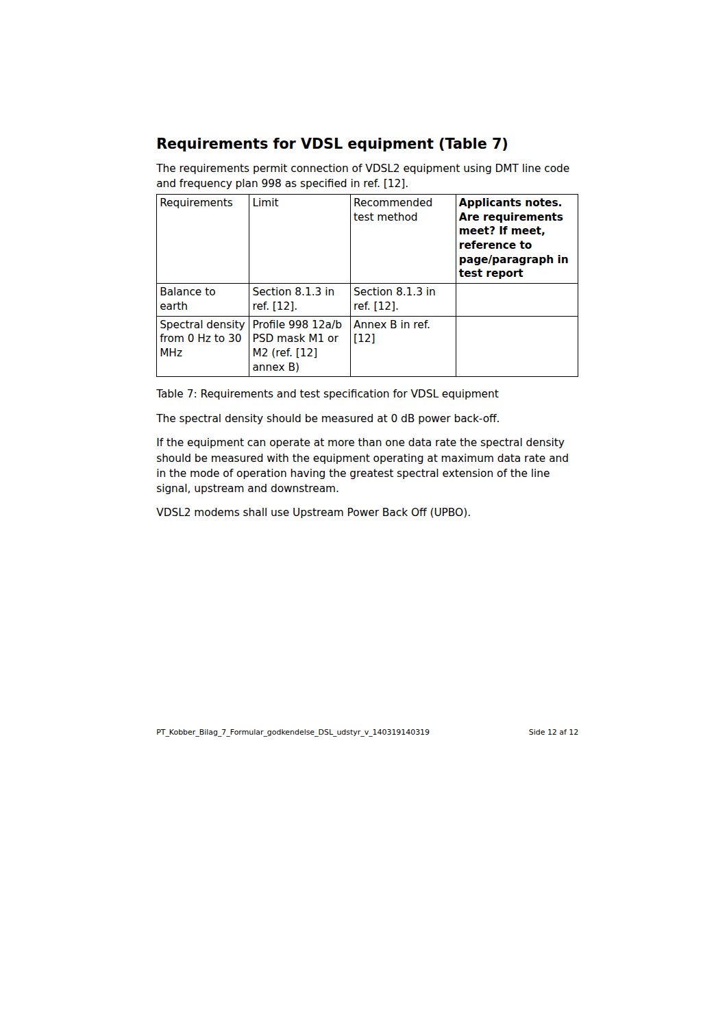Requirements for VDSL equipment (Table 7)
The requirements permit connection of VDSL2 equipment using DMT line code and frequency plan 998 as specified in ref. [12].
| Requirements | Limit | Recommended test method | Applicants notes. Are requirements meet? If meet, reference to page/paragraph in test report |
| --- | --- | --- | --- |
| Balance to earth | Section 8.1.3 in ref. [12]. | Section 8.1.3 in ref. [12]. | |
| Spectral density from 0 Hz to 30 MHz | Profile 998 12a/b PSD mask M1 or M2 (ref. [12] annex B) | Annex B in ref. [12] | |
Table 7: Requirements and test specification for VDSL equipment
The spectral density should be measured at 0 dB power back-off.
If the equipment can operate at more than one data rate the spectral density should be measured with the equipment operating at maximum data rate and in the mode of operation having the greatest spectral extension of the line signal, upstream and downstream.
VDSL2 modems shall use Upstream Power Back Off (UPBO).
PT_Kobber_Bilag_7_Formular_godkendelse_DSL_udstyr_v_140319140319 Side 12 af 12